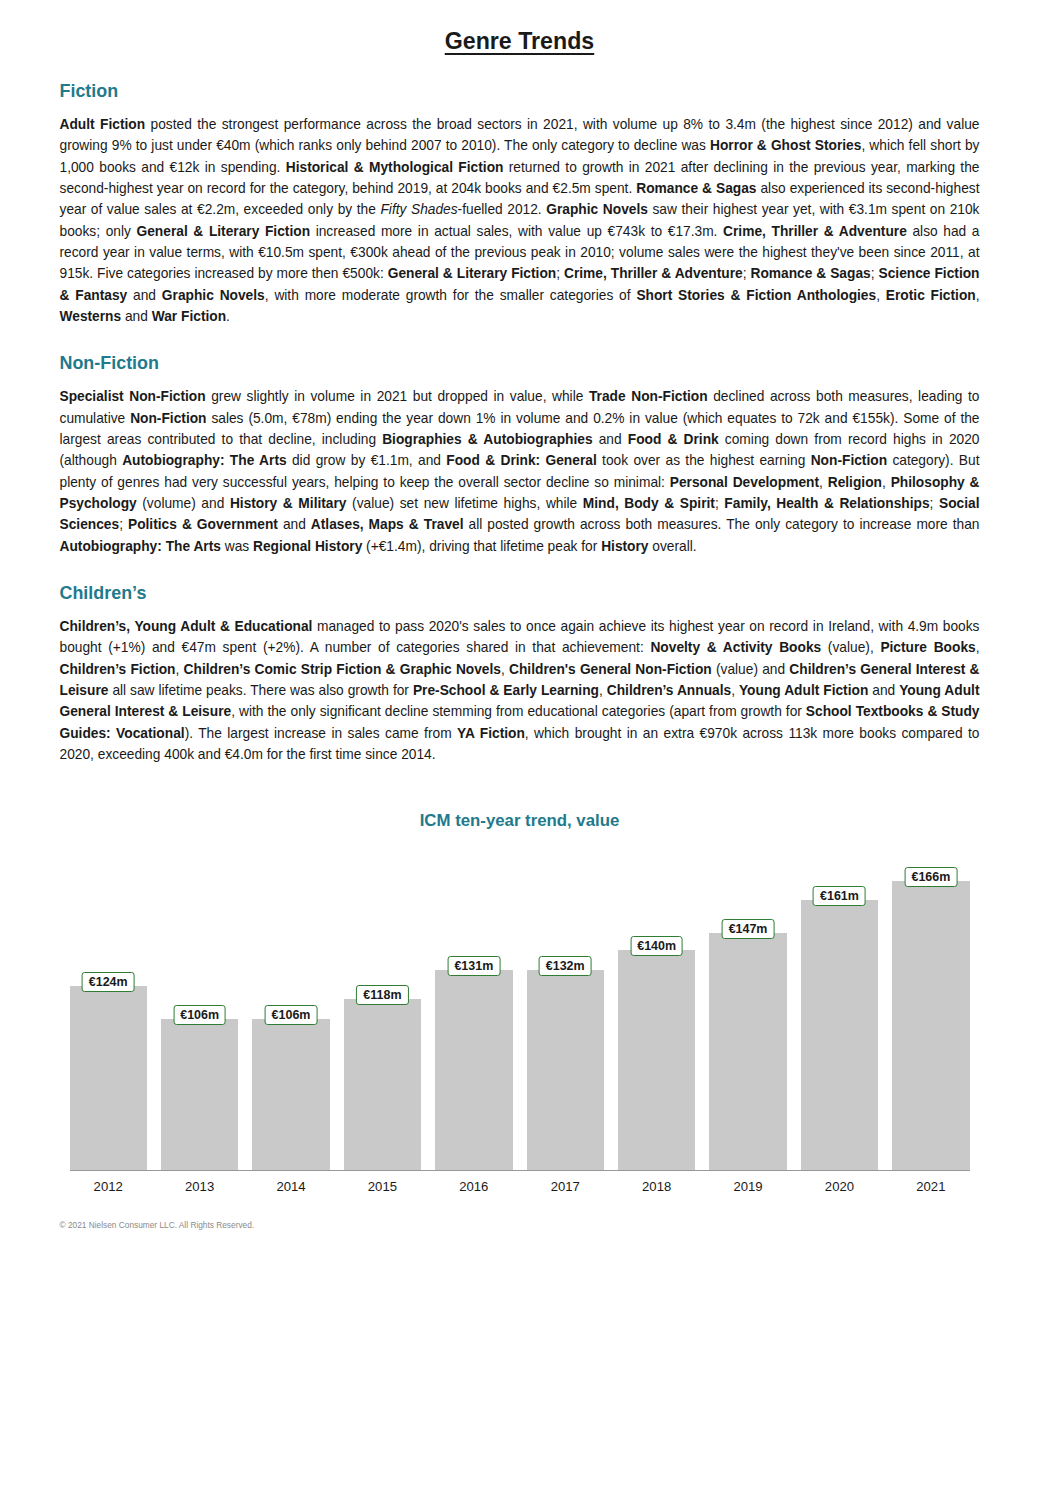Genre Trends
Fiction
Adult Fiction posted the strongest performance across the broad sectors in 2021, with volume up 8% to 3.4m (the highest since 2012) and value growing 9% to just under €40m (which ranks only behind 2007 to 2010). The only category to decline was Horror & Ghost Stories, which fell short by 1,000 books and €12k in spending. Historical & Mythological Fiction returned to growth in 2021 after declining in the previous year, marking the second-highest year on record for the category, behind 2019, at 204k books and €2.5m spent. Romance & Sagas also experienced its second-highest year of value sales at €2.2m, exceeded only by the Fifty Shades-fuelled 2012. Graphic Novels saw their highest year yet, with €3.1m spent on 210k books; only General & Literary Fiction increased more in actual sales, with value up €743k to €17.3m. Crime, Thriller & Adventure also had a record year in value terms, with €10.5m spent, €300k ahead of the previous peak in 2010; volume sales were the highest they've been since 2011, at 915k. Five categories increased by more then €500k: General & Literary Fiction; Crime, Thriller & Adventure; Romance & Sagas; Science Fiction & Fantasy and Graphic Novels, with more moderate growth for the smaller categories of Short Stories & Fiction Anthologies, Erotic Fiction, Westerns and War Fiction.
Non-Fiction
Specialist Non-Fiction grew slightly in volume in 2021 but dropped in value, while Trade Non-Fiction declined across both measures, leading to cumulative Non-Fiction sales (5.0m, €78m) ending the year down 1% in volume and 0.2% in value (which equates to 72k and €155k). Some of the largest areas contributed to that decline, including Biographies & Autobiographies and Food & Drink coming down from record highs in 2020 (although Autobiography: The Arts did grow by €1.1m, and Food & Drink: General took over as the highest earning Non-Fiction category). But plenty of genres had very successful years, helping to keep the overall sector decline so minimal: Personal Development, Religion, Philosophy & Psychology (volume) and History & Military (value) set new lifetime highs, while Mind, Body & Spirit; Family, Health & Relationships; Social Sciences; Politics & Government and Atlases, Maps & Travel all posted growth across both measures. The only category to increase more than Autobiography: The Arts was Regional History (+€1.4m), driving that lifetime peak for History overall.
Children’s
Children’s, Young Adult & Educational managed to pass 2020's sales to once again achieve its highest year on record in Ireland, with 4.9m books bought (+1%) and €47m spent (+2%). A number of categories shared in that achievement: Novelty & Activity Books (value), Picture Books, Children’s Fiction, Children’s Comic Strip Fiction & Graphic Novels, Children's General Non-Fiction (value) and Children’s General Interest & Leisure all saw lifetime peaks. There was also growth for Pre-School & Early Learning, Children’s Annuals, Young Adult Fiction and Young Adult General Interest & Leisure, with the only significant decline stemming from educational categories (apart from growth for School Textbooks & Study Guides: Vocational). The largest increase in sales came from YA Fiction, which brought in an extra €970k across 113k more books compared to 2020, exceeding 400k and €4.0m for the first time since 2014.
ICM ten-year trend, value
€124m
€106m
€106m
€118m
€131m
€132m
€140m
€147m
€161m
€166m
20122013201420152016 20172018201920202021
© 2021 Nielsen Consumer LLC. All Rights Reserved.